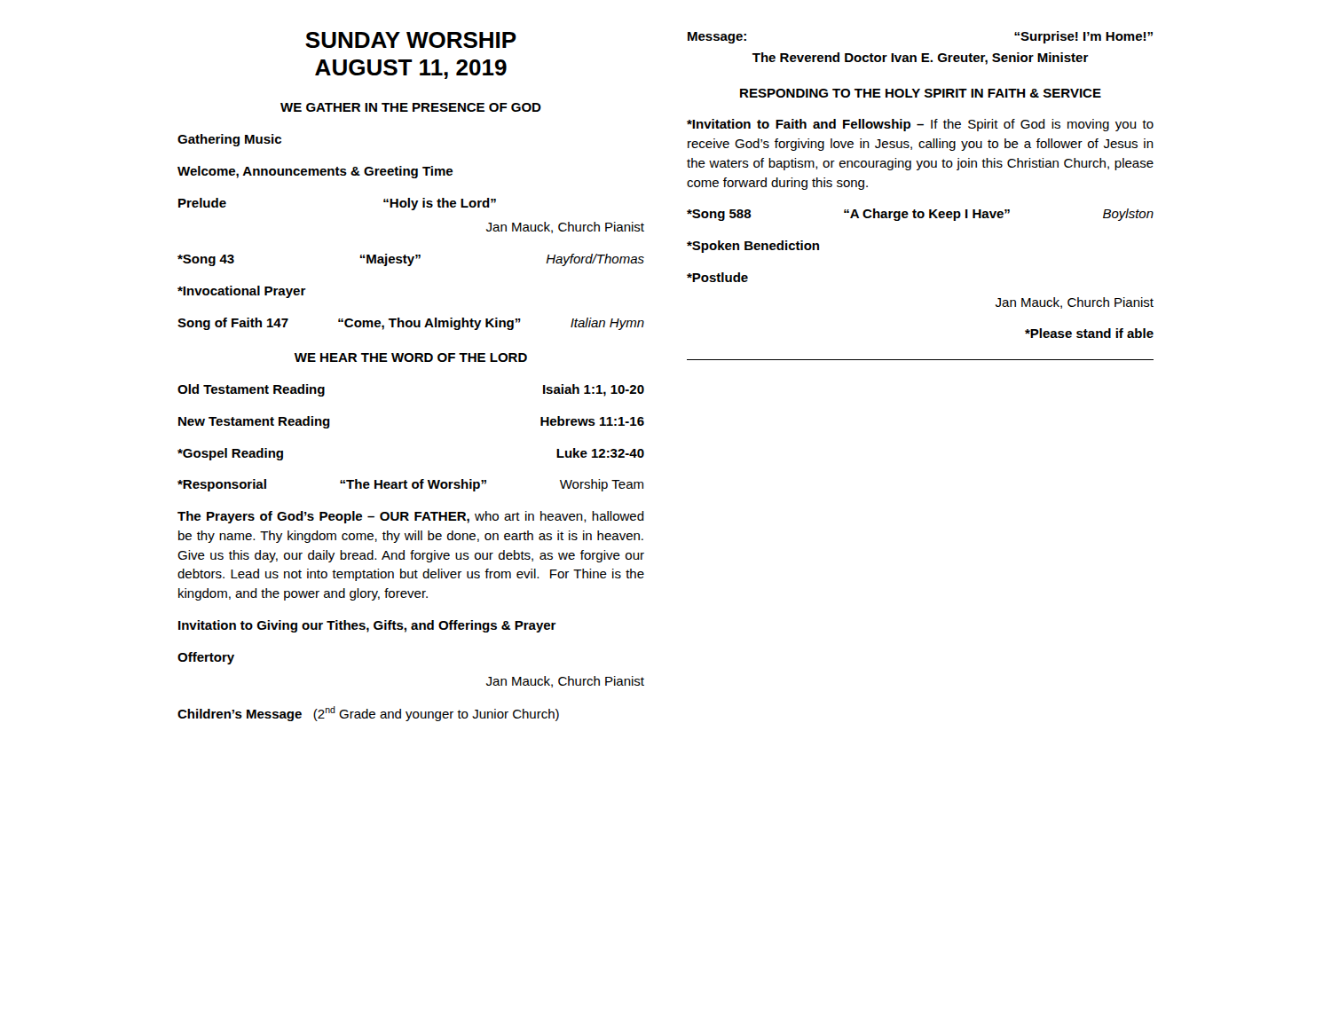SUNDAY WORSHIP
AUGUST 11, 2019
WE GATHER IN THE PRESENCE OF GOD
Gathering Music
Welcome, Announcements & Greeting Time
Prelude “Holy is the Lord”
Jan Mauck, Church Pianist
*Song 43 “Majesty” Hayford/Thomas
*Invocational Prayer
Song of Faith 147 “Come, Thou Almighty King” Italian Hymn
WE HEAR THE WORD OF THE LORD
Old Testament Reading Isaiah 1:1, 10-20
New Testament Reading Hebrews 11:1-16
*Gospel Reading Luke 12:32-40
*Responsorial “The Heart of Worship” Worship Team
The Prayers of God’s People – OUR FATHER, who art in heaven, hallowed be thy name. Thy kingdom come, thy will be done, on earth as it is in heaven. Give us this day, our daily bread. And forgive us our debts, as we forgive our debtors. Lead us not into temptation but deliver us from evil. For Thine is the kingdom, and the power and glory, forever.
Invitation to Giving our Tithes, Gifts, and Offerings & Prayer
Offertory
Jan Mauck, Church Pianist
Children’s Message (2nd Grade and younger to Junior Church)
Message: “Surprise! I’m Home!”
The Reverend Doctor Ivan E. Greuter, Senior Minister
RESPONDING TO THE HOLY SPIRIT IN FAITH & SERVICE
*Invitation to Faith and Fellowship – If the Spirit of God is moving you to receive God’s forgiving love in Jesus, calling you to be a follower of Jesus in the waters of baptism, or encouraging you to join this Christian Church, please come forward during this song.
*Song 588 “A Charge to Keep I Have” Boylston
*Spoken Benediction
*Postlude
Jan Mauck, Church Pianist
*Please stand if able